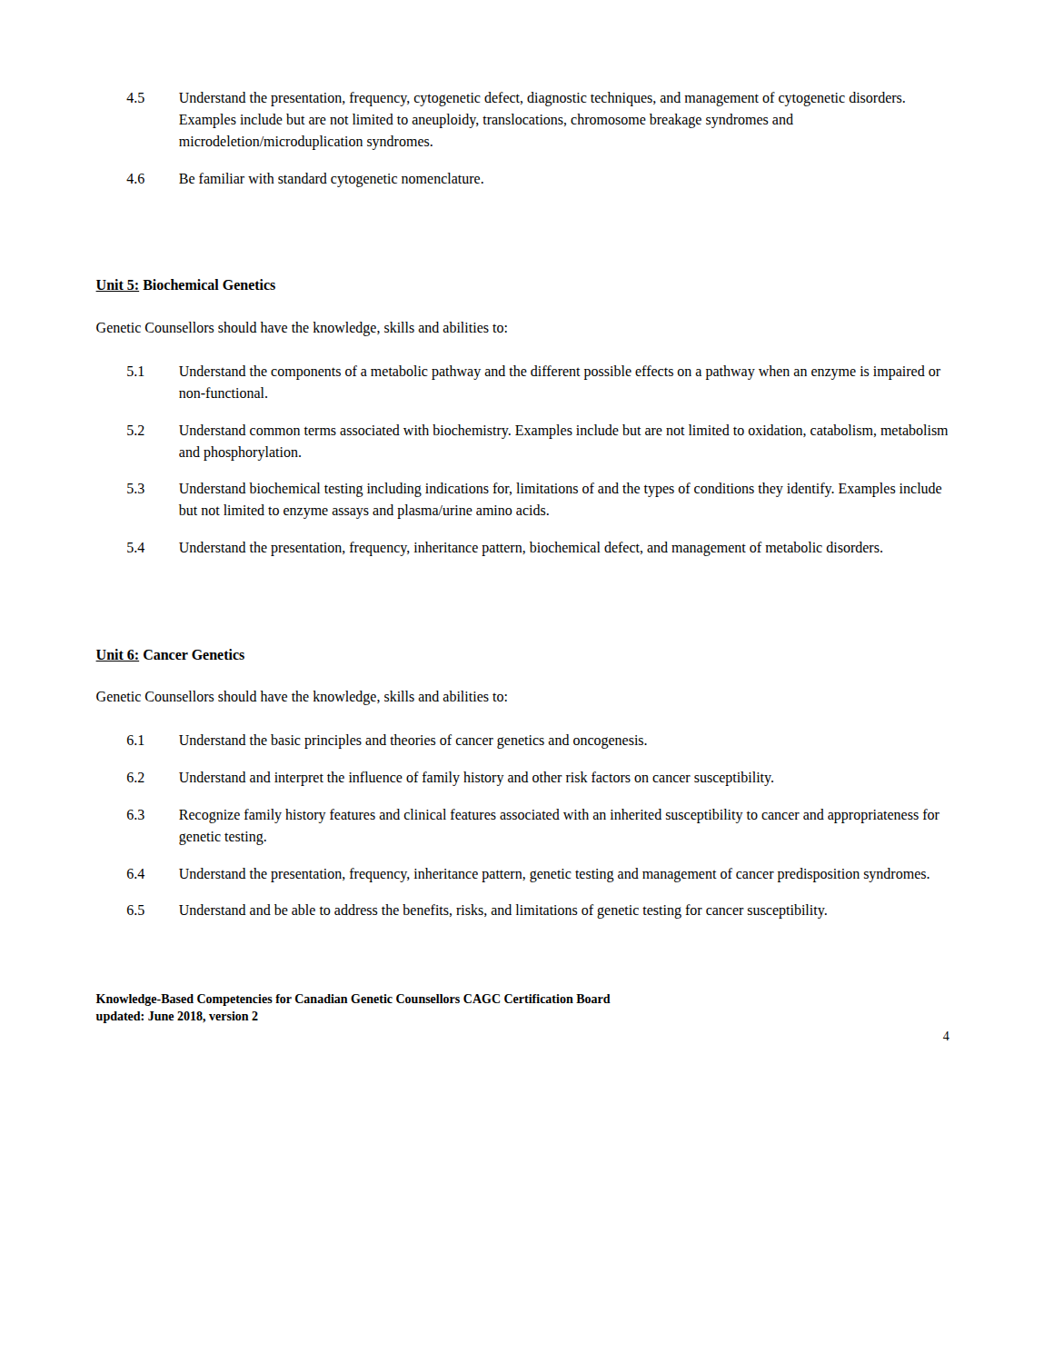4.5 Understand the presentation, frequency, cytogenetic defect, diagnostic techniques, and management of cytogenetic disorders. Examples include but are not limited to aneuploidy, translocations, chromosome breakage syndromes and microdeletion/microduplication syndromes.
4.6 Be familiar with standard cytogenetic nomenclature.
Unit 5: Biochemical Genetics
Genetic Counsellors should have the knowledge, skills and abilities to:
5.1 Understand the components of a metabolic pathway and the different possible effects on a pathway when an enzyme is impaired or non-functional.
5.2 Understand common terms associated with biochemistry. Examples include but are not limited to oxidation, catabolism, metabolism and phosphorylation.
5.3 Understand biochemical testing including indications for, limitations of and the types of conditions they identify. Examples include but not limited to enzyme assays and plasma/urine amino acids.
5.4 Understand the presentation, frequency, inheritance pattern, biochemical defect, and management of metabolic disorders.
Unit 6: Cancer Genetics
Genetic Counsellors should have the knowledge, skills and abilities to:
6.1 Understand the basic principles and theories of cancer genetics and oncogenesis.
6.2 Understand and interpret the influence of family history and other risk factors on cancer susceptibility.
6.3 Recognize family history features and clinical features associated with an inherited susceptibility to cancer and appropriateness for genetic testing.
6.4 Understand the presentation, frequency, inheritance pattern, genetic testing and management of cancer predisposition syndromes.
6.5 Understand and be able to address the benefits, risks, and limitations of genetic testing for cancer susceptibility.
Knowledge-Based Competencies for Canadian Genetic Counsellors CAGC Certification Board
updated: June 2018, version 2
4